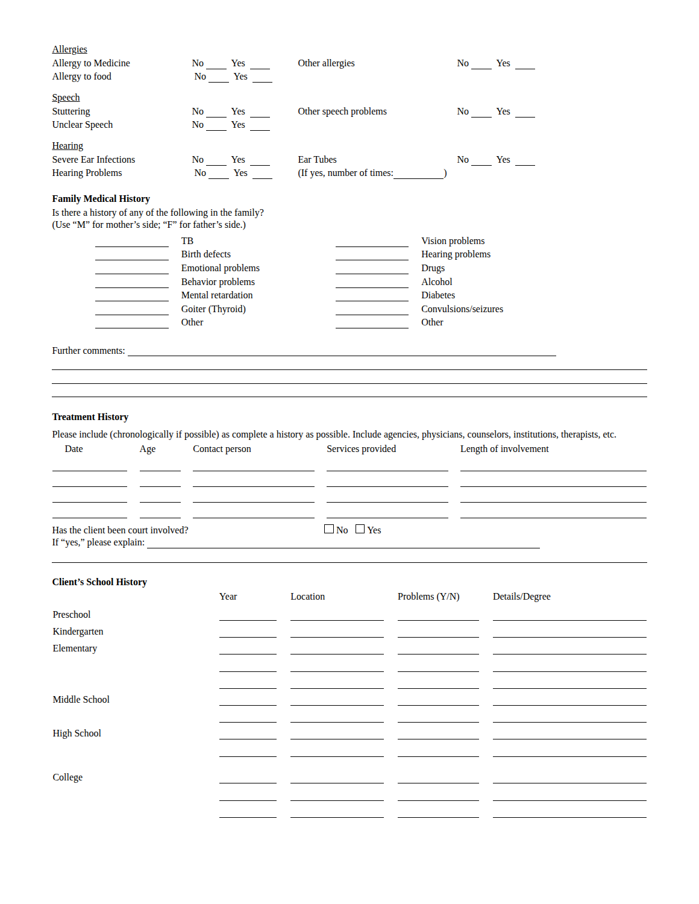Allergies
| Allergy to Medicine | No Yes | Other allergies | No Yes |
| Allergy to food | No Yes | | |
Speech
| Stuttering | No Yes | Other speech problems | No Yes |
| Unclear Speech | No Yes | | |
Hearing
| Severe Ear Infections | No Yes | Ear Tubes | No Yes |
| Hearing Problems | No Yes | (If yes, number of times: ) | |
Family Medical History
Is there a history of any of the following in the family?
(Use “M” for mother’s side; “F” for father’s side.)
| | TB | | Vision problems |
| | Birth defects | | Hearing problems |
| | Emotional problems | | Drugs |
| | Behavior problems | | Alcohol |
| | Mental retardation | | Diabetes |
| | Goiter (Thyroid) | | Convulsions/seizures |
| | Other | | Other |
Further comments:
Treatment History
Please include (chronologically if possible) as complete a history as possible. Include agencies, physicians, counselors, institutions, therapists, etc.
| Date | Age | Contact person | Services provided | Length of involvement |
| --- | --- | --- | --- | --- |
Has the client been court involved? No Yes
If “yes,” please explain:
Client’s School History
| | Year | Location | Problems (Y/N) | Details/Degree |
| --- | --- | --- | --- | --- |
| Preschool | | | | |
| Kindergarten | | | | |
| Elementary | | | | |
| Middle School | | | | |
| High School | | | | |
| College | | | | |